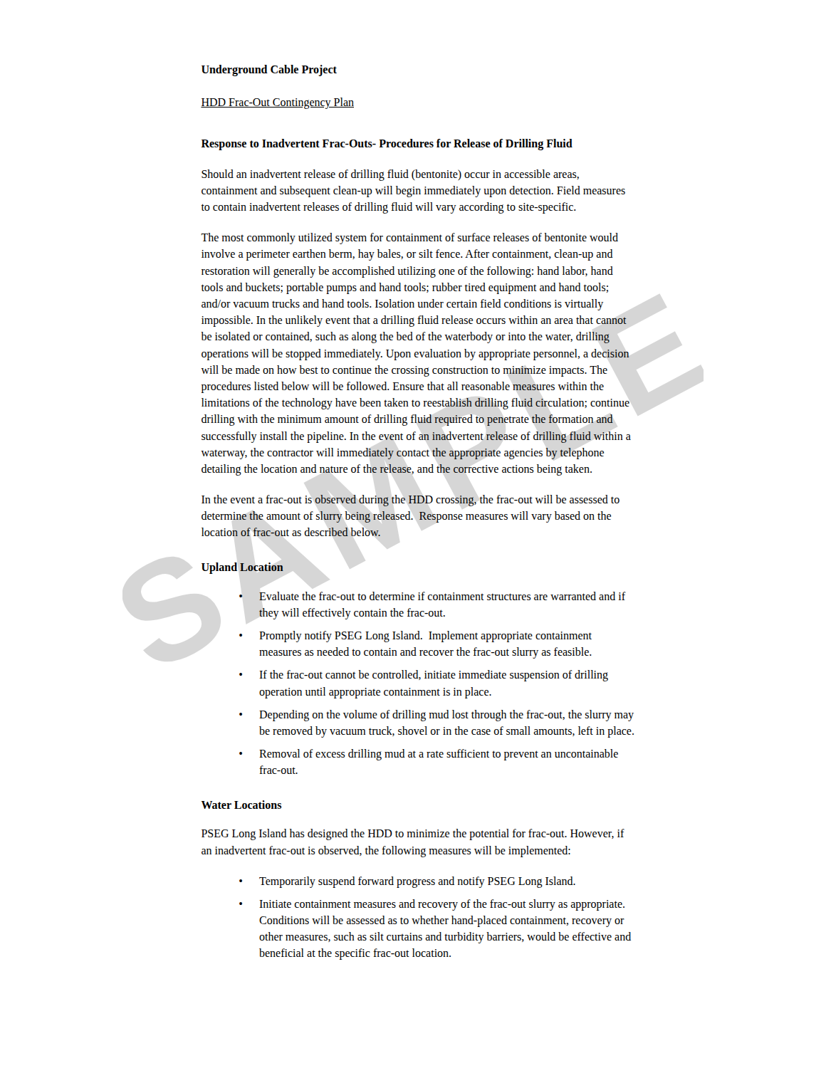SAMPLE
Underground Cable Project
HDD Frac-Out Contingency Plan
Response to Inadvertent Frac-Outs- Procedures for Release of Drilling Fluid
Should an inadvertent release of drilling fluid (bentonite) occur in accessible areas, containment and subsequent clean-up will begin immediately upon detection. Field measures to contain inadvertent releases of drilling fluid will vary according to site-specific.
The most commonly utilized system for containment of surface releases of bentonite would involve a perimeter earthen berm, hay bales, or silt fence. After containment, clean-up and restoration will generally be accomplished utilizing one of the following: hand labor, hand tools and buckets; portable pumps and hand tools; rubber tired equipment and hand tools; and/or vacuum trucks and hand tools. Isolation under certain field conditions is virtually impossible. In the unlikely event that a drilling fluid release occurs within an area that cannot be isolated or contained, such as along the bed of the waterbody or into the water, drilling operations will be stopped immediately. Upon evaluation by appropriate personnel, a decision will be made on how best to continue the crossing construction to minimize impacts. The procedures listed below will be followed. Ensure that all reasonable measures within the limitations of the technology have been taken to reestablish drilling fluid circulation; continue drilling with the minimum amount of drilling fluid required to penetrate the formation and successfully install the pipeline. In the event of an inadvertent release of drilling fluid within a waterway, the contractor will immediately contact the appropriate agencies by telephone detailing the location and nature of the release, and the corrective actions being taken.
In the event a frac-out is observed during the HDD crossing, the frac-out will be assessed to determine the amount of slurry being released. Response measures will vary based on the location of frac-out as described below.
Upland Location
Evaluate the frac-out to determine if containment structures are warranted and if they will effectively contain the frac-out.
Promptly notify PSEG Long Island. Implement appropriate containment measures as needed to contain and recover the frac-out slurry as feasible.
If the frac-out cannot be controlled, initiate immediate suspension of drilling operation until appropriate containment is in place.
Depending on the volume of drilling mud lost through the frac-out, the slurry may be removed by vacuum truck, shovel or in the case of small amounts, left in place.
Removal of excess drilling mud at a rate sufficient to prevent an uncontainable frac-out.
Water Locations
PSEG Long Island has designed the HDD to minimize the potential for frac-out. However, if an inadvertent frac-out is observed, the following measures will be implemented:
Temporarily suspend forward progress and notify PSEG Long Island.
Initiate containment measures and recovery of the frac-out slurry as appropriate. Conditions will be assessed as to whether hand-placed containment, recovery or other measures, such as silt curtains and turbidity barriers, would be effective and beneficial at the specific frac-out location.